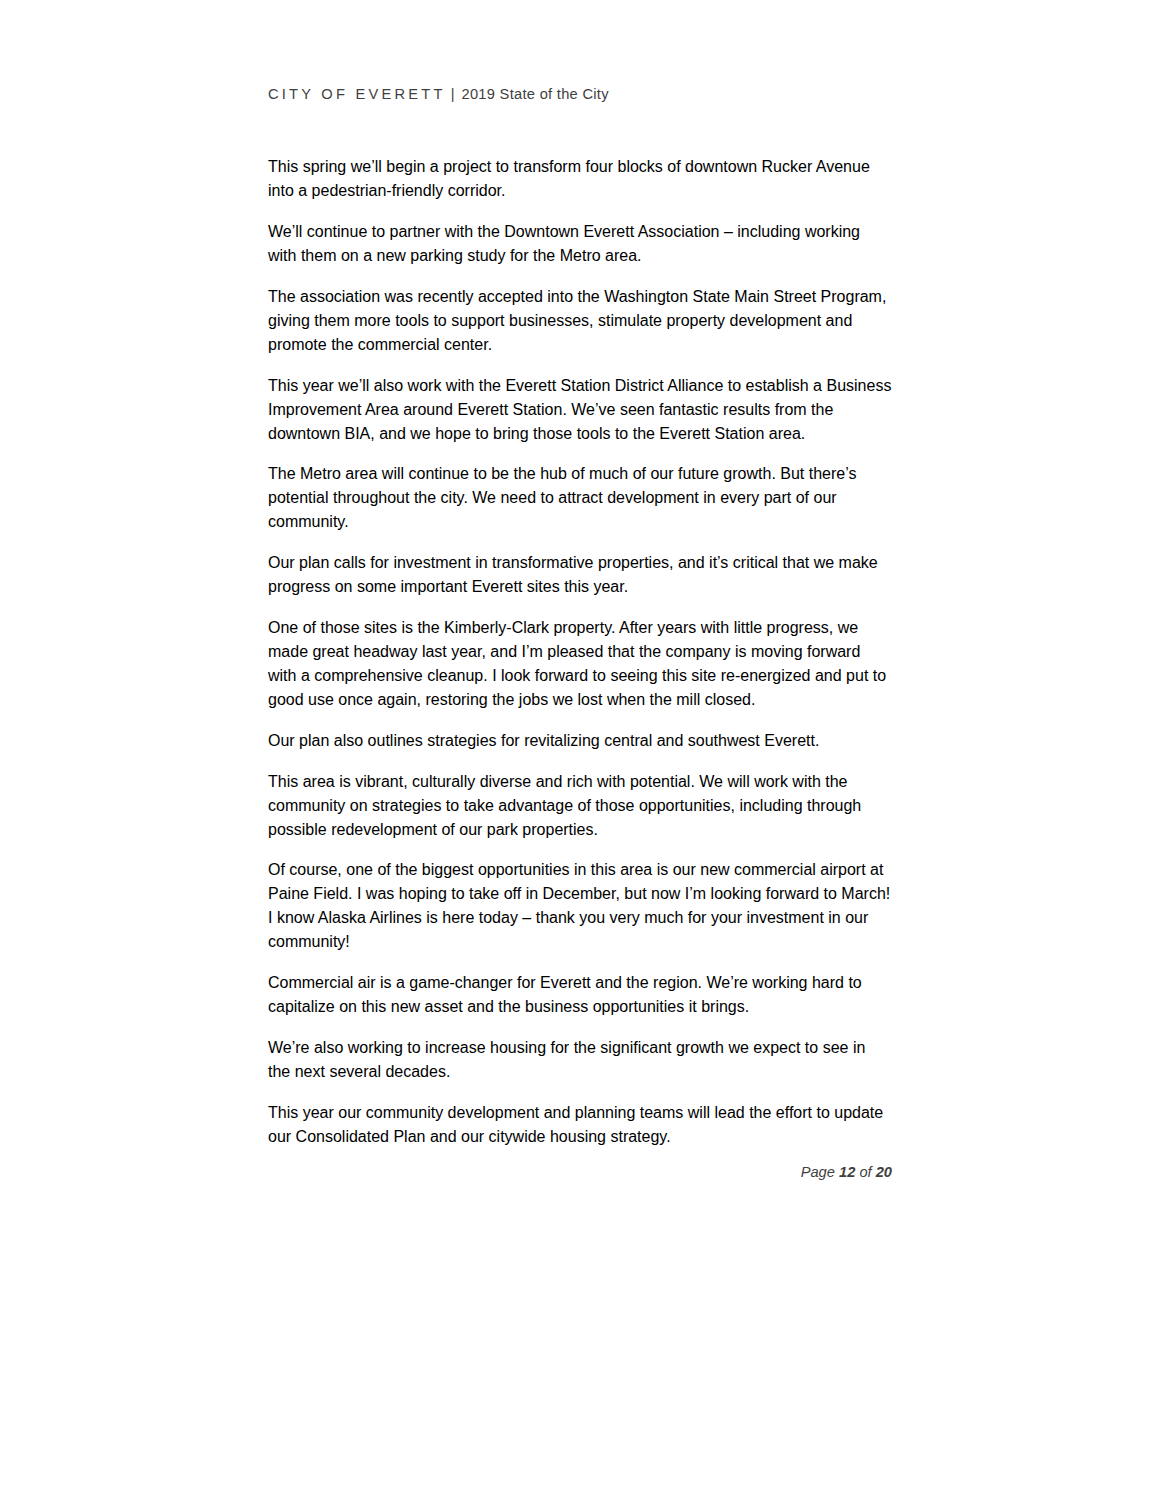CITY OF EVERETT|2019 State of the City
This spring we’ll begin a project to transform four blocks of downtown Rucker Avenue into a pedestrian-friendly corridor.
We’ll continue to partner with the Downtown Everett Association – including working with them on a new parking study for the Metro area.
The association was recently accepted into the Washington State Main Street Program, giving them more tools to support businesses, stimulate property development and promote the commercial center.
This year we’ll also work with the Everett Station District Alliance to establish a Business Improvement Area around Everett Station. We’ve seen fantastic results from the downtown BIA, and we hope to bring those tools to the Everett Station area.
The Metro area will continue to be the hub of much of our future growth. But there’s potential throughout the city. We need to attract development in every part of our community.
Our plan calls for investment in transformative properties, and it’s critical that we make progress on some important Everett sites this year.
One of those sites is the Kimberly-Clark property. After years with little progress, we made great headway last year, and I’m pleased that the company is moving forward with a comprehensive cleanup. I look forward to seeing this site re-energized and put to good use once again, restoring the jobs we lost when the mill closed.
Our plan also outlines strategies for revitalizing central and southwest Everett.
This area is vibrant, culturally diverse and rich with potential. We will work with the community on strategies to take advantage of those opportunities, including through possible redevelopment of our park properties.
Of course, one of the biggest opportunities in this area is our new commercial airport at Paine Field. I was hoping to take off in December, but now I’m looking forward to March! I know Alaska Airlines is here today – thank you very much for your investment in our community!
Commercial air is a game-changer for Everett and the region. We’re working hard to capitalize on this new asset and the business opportunities it brings.
We’re also working to increase housing for the significant growth we expect to see in the next several decades.
This year our community development and planning teams will lead the effort to update our Consolidated Plan and our citywide housing strategy.
Page 12 of 20